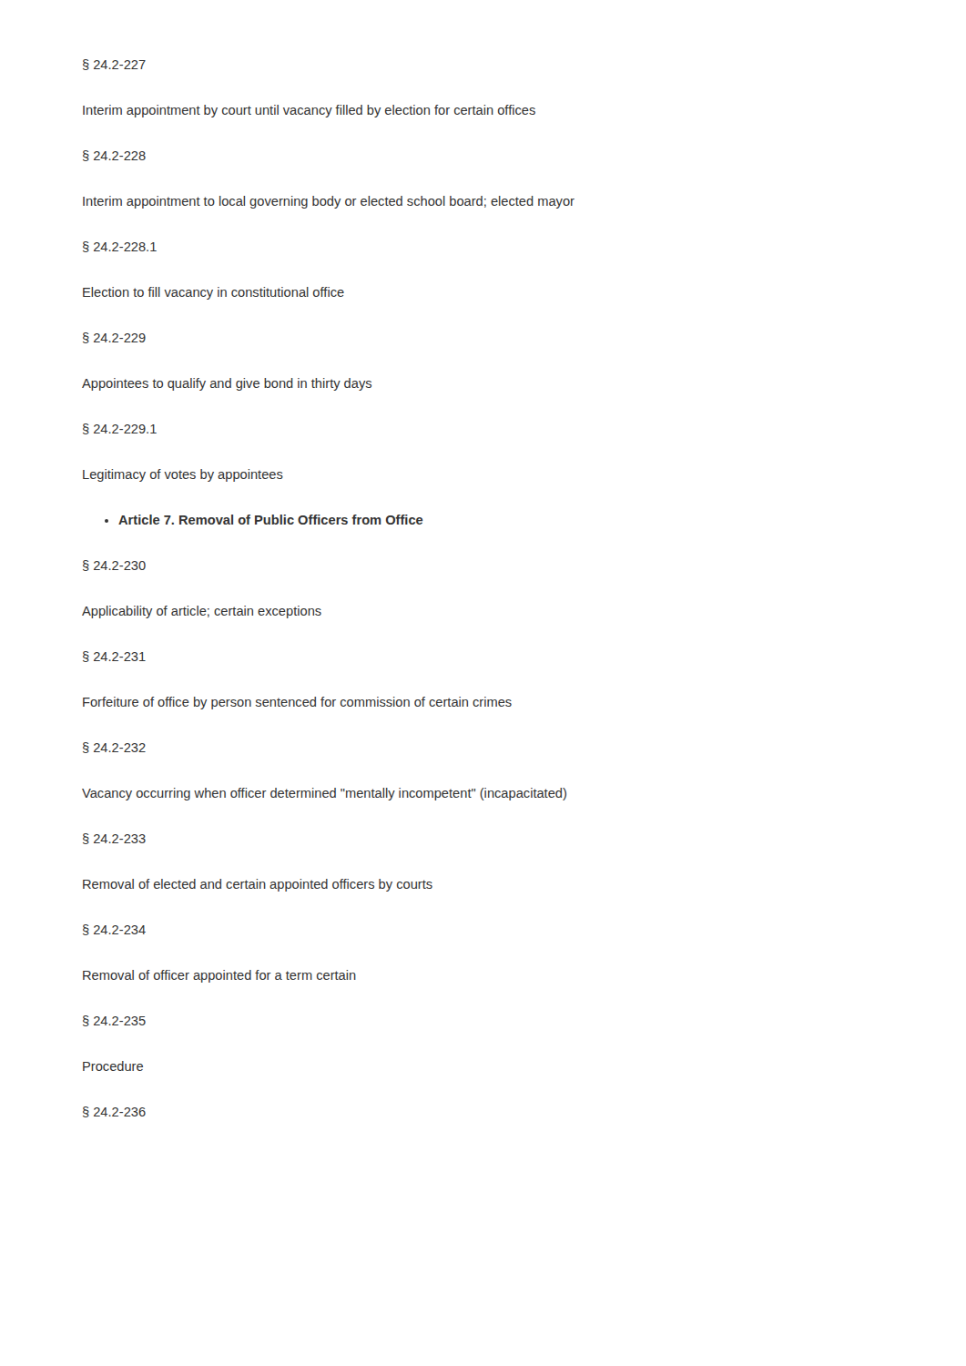§ 24.2-227
Interim appointment by court until vacancy filled by election for certain offices
§ 24.2-228
Interim appointment to local governing body or elected school board; elected mayor
§ 24.2-228.1
Election to fill vacancy in constitutional office
§ 24.2-229
Appointees to qualify and give bond in thirty days
§ 24.2-229.1
Legitimacy of votes by appointees
Article 7. Removal of Public Officers from Office
§ 24.2-230
Applicability of article; certain exceptions
§ 24.2-231
Forfeiture of office by person sentenced for commission of certain crimes
§ 24.2-232
Vacancy occurring when officer determined "mentally incompetent" (incapacitated)
§ 24.2-233
Removal of elected and certain appointed officers by courts
§ 24.2-234
Removal of officer appointed for a term certain
§ 24.2-235
Procedure
§ 24.2-236